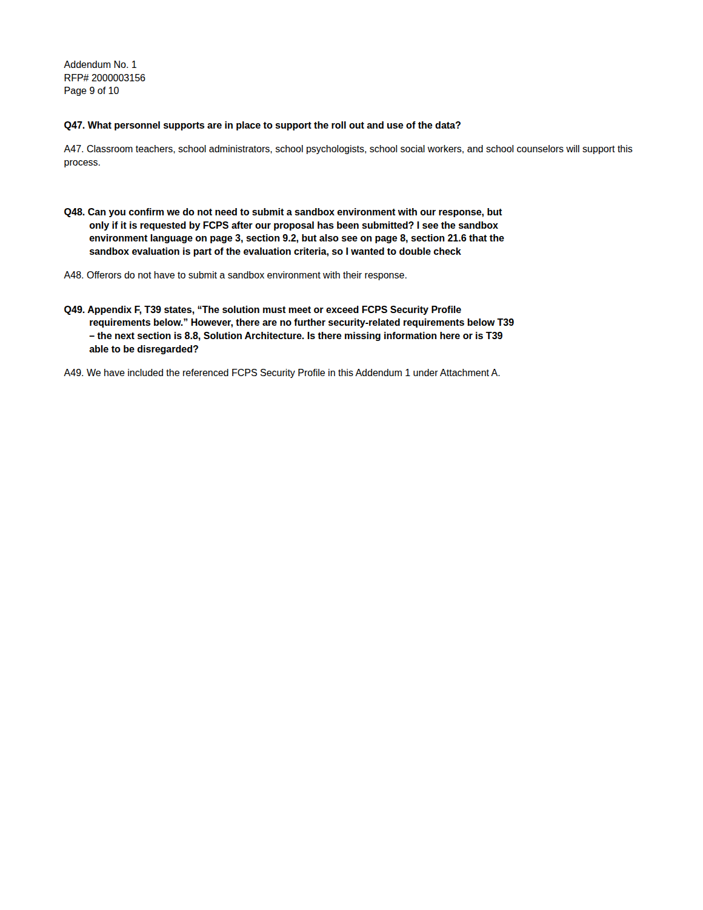Addendum No. 1
RFP# 2000003156
Page 9 of 10
Q47. What personnel supports are in place to support the roll out and use of the data?
A47. Classroom teachers, school administrators, school psychologists, school social workers, and school counselors will support this process.
Q48. Can you confirm we do not need to submit a sandbox environment with our response, but only if it is requested by FCPS after our proposal has been submitted? I see the sandbox environment language on page 3, section 9.2, but also see on page 8, section 21.6 that the sandbox evaluation is part of the evaluation criteria, so I wanted to double check
A48. Offerors do not have to submit a sandbox environment with their response.
Q49. Appendix F, T39 states, “The solution must meet or exceed FCPS Security Profile requirements below.” However, there are no further security-related requirements below T39 – the next section is 8.8, Solution Architecture. Is there missing information here or is T39 able to be disregarded?
A49. We have included the referenced FCPS Security Profile in this Addendum 1 under Attachment A.